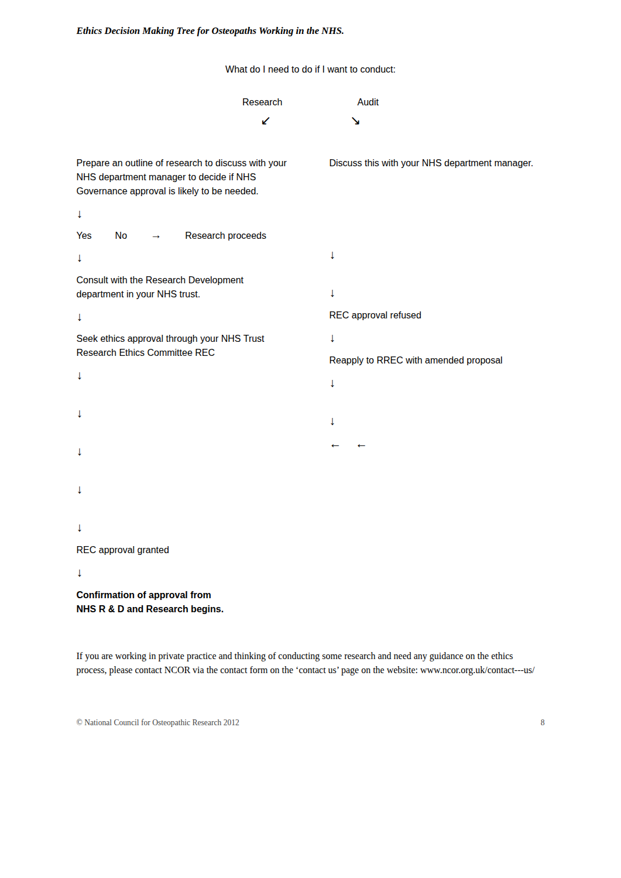Ethics Decision Making Tree for Osteopaths Working in the NHS.
What do I need to do if I want to conduct:
Research Audit
Prepare an outline of research to discuss with your NHS department manager to decide if NHS Governance approval is likely to be needed.
Yes No Research proceeds
Consult with the Research Development department in your NHS trust.
Seek ethics approval through your NHS Trust Research Ethics Committee REC
REC approval granted
Confirmation of approval from
NHS R & D and Research begins.
Discuss this with your NHS department manager.
REC approval refused
Reapply to RREC with amended proposal
If you are working in private practice and thinking of conducting some research and need any guidance on the ethics process, please contact NCOR via the contact form on the ‘contact us’ page on the website: www.ncor.org.uk/contact---us/
© National Council for Osteopathic Research 2012 8